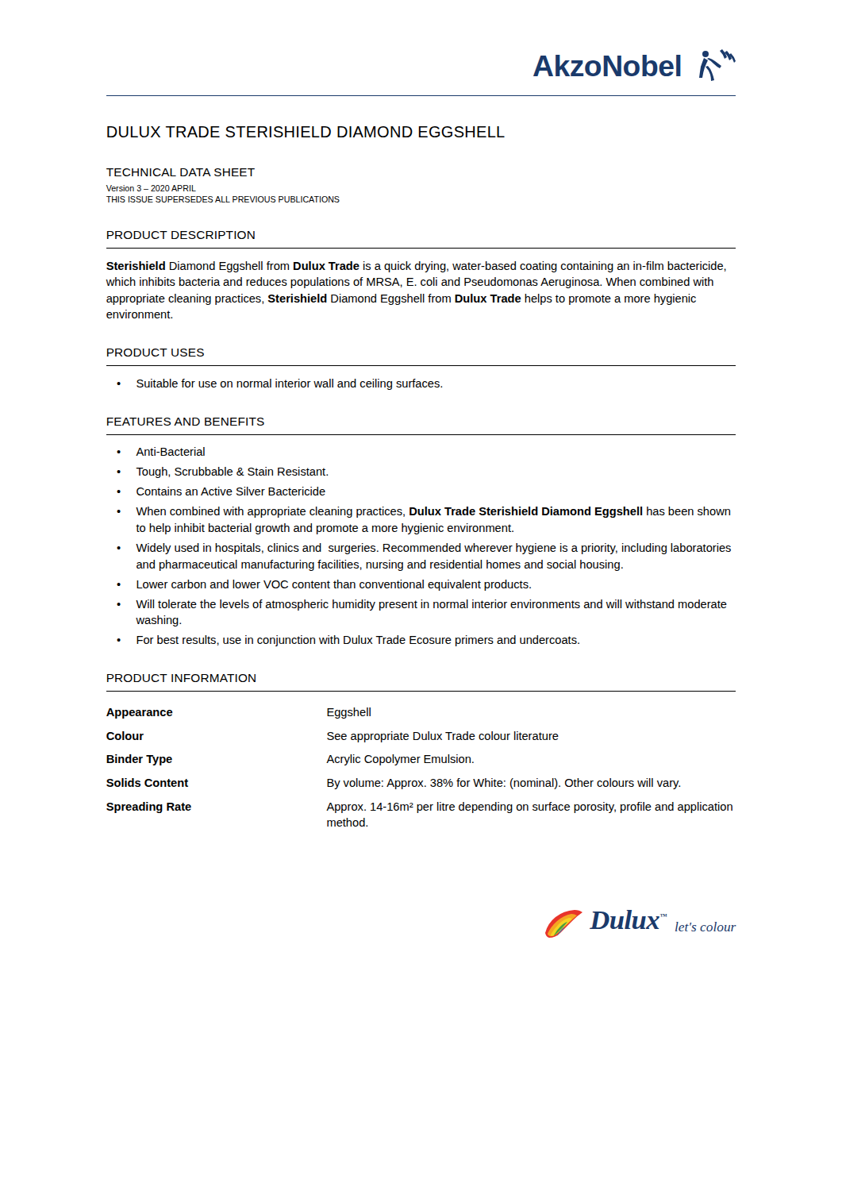AkzoNobel
DULUX TRADE STERISHIELD DIAMOND EGGSHELL
TECHNICAL DATA SHEET
Version 3 – 2020 APRIL
THIS ISSUE SUPERSEDES ALL PREVIOUS PUBLICATIONS
PRODUCT DESCRIPTION
Sterishield Diamond Eggshell from Dulux Trade is a quick drying, water-based coating containing an in-film bactericide, which inhibits bacteria and reduces populations of MRSA, E. coli and Pseudomonas Aeruginosa. When combined with appropriate cleaning practices, Sterishield Diamond Eggshell from Dulux Trade helps to promote a more hygienic environment.
PRODUCT USES
Suitable for use on normal interior wall and ceiling surfaces.
FEATURES AND BENEFITS
Anti-Bacterial
Tough, Scrubbable & Stain Resistant.
Contains an Active Silver Bactericide
When combined with appropriate cleaning practices, Dulux Trade Sterishield Diamond Eggshell has been shown to help inhibit bacterial growth and promote a more hygienic environment.
Widely used in hospitals, clinics and surgeries. Recommended wherever hygiene is a priority, including laboratories and pharmaceutical manufacturing facilities, nursing and residential homes and social housing.
Lower carbon and lower VOC content than conventional equivalent products.
Will tolerate the levels of atmospheric humidity present in normal interior environments and will withstand moderate washing.
For best results, use in conjunction with Dulux Trade Ecosure primers and undercoats.
PRODUCT INFORMATION
| Appearance | Eggshell |
| Colour | See appropriate Dulux Trade colour literature |
| Binder Type | Acrylic Copolymer Emulsion. |
| Solids Content | By volume: Approx. 38% for White: (nominal). Other colours will vary. |
| Spreading Rate | Approx. 14-16m² per litre depending on surface porosity, profile and application method. |
Dulux™ let's colour